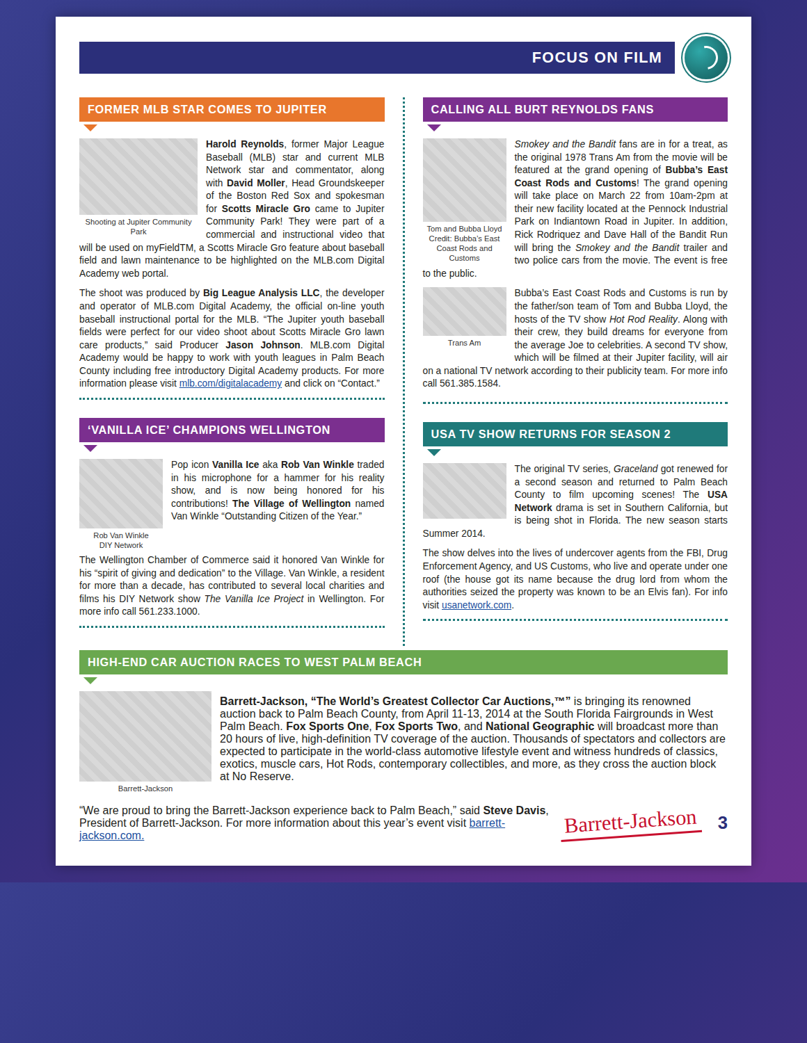FOCUS ON FILM
FORMER MLB STAR COMES TO JUPITER
Shooting at Jupiter Community Park
Harold Reynolds, former Major League Baseball (MLB) star and current MLB Network star and commentator, along with David Moller, Head Groundskeeper of the Boston Red Sox and spokesman for Scotts Miracle Gro came to Jupiter Community Park! They were part of a commercial and instructional video that will be used on myFieldTM, a Scotts Miracle Gro feature about baseball field and lawn maintenance to be highlighted on the MLB.com Digital Academy web portal.
The shoot was produced by Big League Analysis LLC, the developer and operator of MLB.com Digital Academy, the official on-line youth baseball instructional portal for the MLB. “The Jupiter youth baseball fields were perfect for our video shoot about Scotts Miracle Gro lawn care products,” said Producer Jason Johnson. MLB.com Digital Academy would be happy to work with youth leagues in Palm Beach County including free introductory Digital Academy products. For more information please visit mlb.com/digitalacademy and click on “Contact.”
‘VANILLA ICE’ CHAMPIONS WELLINGTON
Rob Van Winkle
DIY Network
Pop icon Vanilla Ice aka Rob Van Winkle traded in his microphone for a hammer for his reality show, and is now being honored for his contributions! The Village of Wellington named Van Winkle “Outstanding Citizen of the Year.”
The Wellington Chamber of Commerce said it honored Van Winkle for his “spirit of giving and dedication” to the Village. Van Winkle, a resident for more than a decade, has contributed to several local charities and films his DIY Network show The Vanilla Ice Project in Wellington. For more info call 561.233.1000.
CALLING ALL BURT REYNOLDS FANS
Tom and Bubba Lloyd
Credit: Bubba’s East Coast Rods and Customs
Smokey and the Bandit fans are in for a treat, as the original 1978 Trans Am from the movie will be featured at the grand opening of Bubba’s East Coast Rods and Customs! The grand opening will take place on March 22 from 10am-2pm at their new facility located at the Pennock Industrial Park on Indiantown Road in Jupiter. In addition, Rick Rodriquez and Dave Hall of the Bandit Run will bring the Smokey and the Bandit trailer and two police cars from the movie. The event is free to the public.
Trans Am
Bubba’s East Coast Rods and Customs is run by the father/son team of Tom and Bubba Lloyd, the hosts of the TV show Hot Rod Reality. Along with their crew, they build dreams for everyone from the average Joe to celebrities. A second TV show, which will be filmed at their Jupiter facility, will air on a national TV network according to their publicity team. For more info call 561.385.1584.
USA TV SHOW RETURNS FOR SEASON 2
The original TV series, Graceland got renewed for a second season and returned to Palm Beach County to film upcoming scenes! The USA Network drama is set in Southern California, but is being shot in Florida. The new season starts Summer 2014.
The show delves into the lives of undercover agents from the FBI, Drug Enforcement Agency, and US Customs, who live and operate under one roof (the house got its name because the drug lord from whom the authorities seized the property was known to be an Elvis fan). For info visit usanetwork.com.
HIGH-END CAR AUCTION RACES TO WEST PALM BEACH
Barrett-Jackson
Barrett-Jackson, “The World’s Greatest Collector Car Auctions,™” is bringing its renowned auction back to Palm Beach County, from April 11-13, 2014 at the South Florida Fairgrounds in West Palm Beach. Fox Sports One, Fox Sports Two, and National Geographic will broadcast more than 20 hours of live, high-definition TV coverage of the auction. Thousands of spectators and collectors are expected to participate in the world-class automotive lifestyle event and witness hundreds of classics, exotics, muscle cars, Hot Rods, contemporary collectibles, and more, as they cross the auction block at No Reserve.
“We are proud to bring the Barrett-Jackson experience back to Palm Beach,” said Steve Davis, President of Barrett-Jackson. For more information about this year’s event visit barrett-jackson.com.
Barrett-Jackson 3